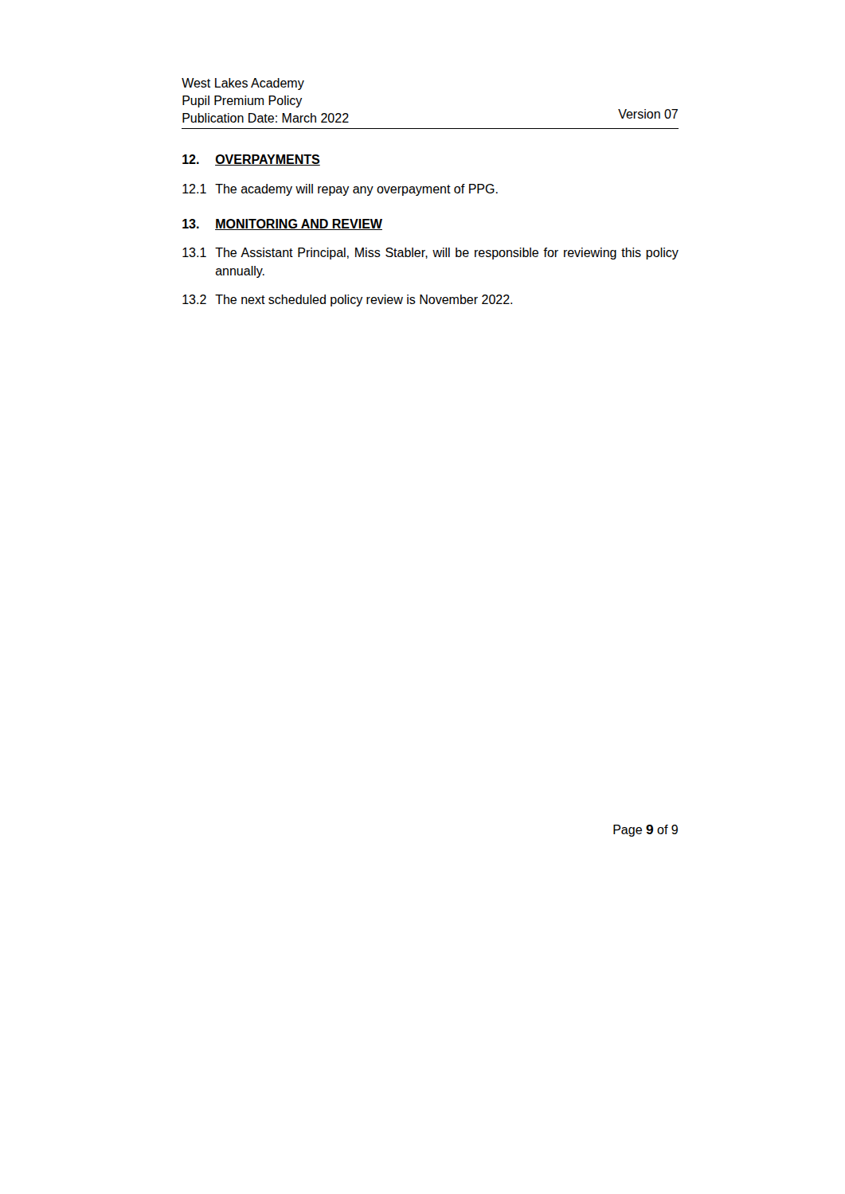West Lakes Academy
Pupil Premium Policy
Publication Date: March 2022
Version 07
12. OVERPAYMENTS
12.1 The academy will repay any overpayment of PPG.
13. MONITORING AND REVIEW
13.1 The Assistant Principal, Miss Stabler, will be responsible for reviewing this policy annually.
13.2 The next scheduled policy review is November 2022.
Page 9 of 9